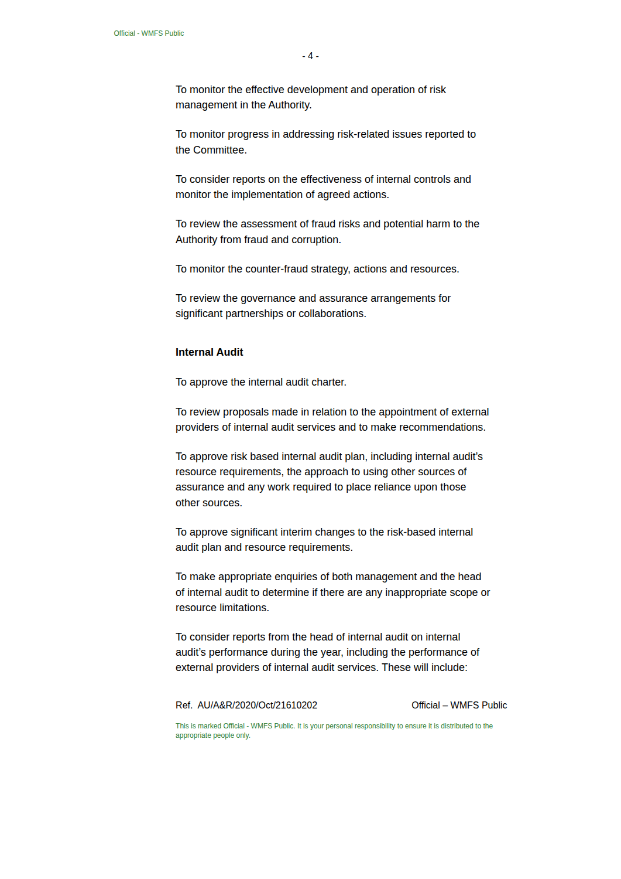Official - WMFS Public
- 4 -
To monitor the effective development and operation of risk management in the Authority.
To monitor progress in addressing risk-related issues reported to the Committee.
To consider reports on the effectiveness of internal controls and monitor the implementation of agreed actions.
To review the assessment of fraud risks and potential harm to the Authority from fraud and corruption.
To monitor the counter-fraud strategy, actions and resources.
To review the governance and assurance arrangements for significant partnerships or collaborations.
Internal Audit
To approve the internal audit charter.
To review proposals made in relation to the appointment of external providers of internal audit services and to make recommendations.
To approve risk based internal audit plan, including internal audit’s resource requirements, the approach to using other sources of assurance and any work required to place reliance upon those other sources.
To approve significant interim changes to the risk-based internal audit plan and resource requirements.
To make appropriate enquiries of both management and the head of internal audit to determine if there are any inappropriate scope or resource limitations.
To consider reports from the head of internal audit on internal audit’s performance during the year, including the performance of external providers of internal audit services. These will include:
Ref. AU/A&R/2020/Oct/21610202 Official – WMFS Public
This is marked Official - WMFS Public. It is your personal responsibility to ensure it is distributed to the appropriate people only.